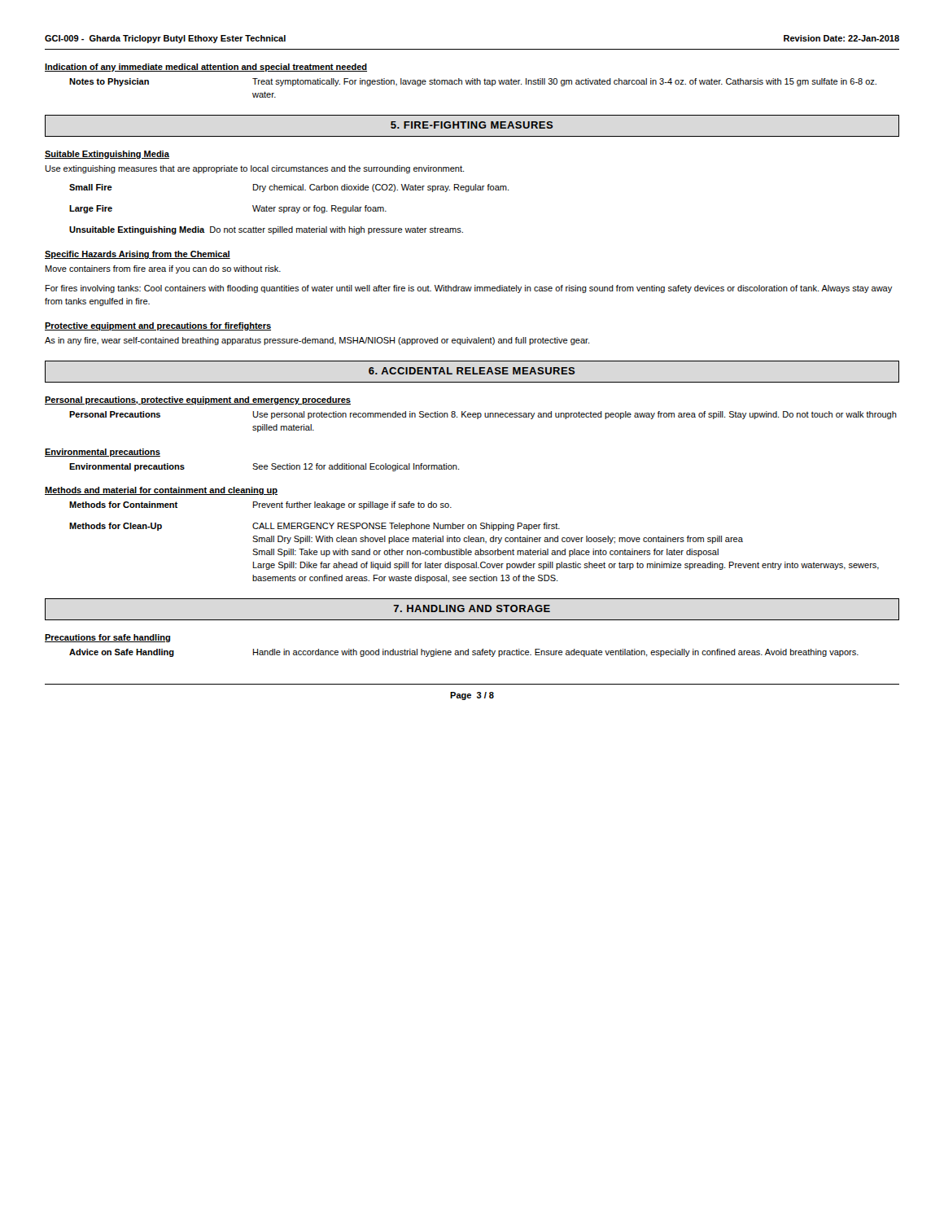GCI-009 - Gharda Triclopyr Butyl Ethoxy Ester Technical
Revision Date: 22-Jan-2018
Indication of any immediate medical attention and special treatment needed
Notes to Physician
Treat symptomatically. For ingestion, lavage stomach with tap water. Instill 30 gm activated charcoal in 3-4 oz. of water. Catharsis with 15 gm sulfate in 6-8 oz. water.
5. FIRE-FIGHTING MEASURES
Suitable Extinguishing Media
Use extinguishing measures that are appropriate to local circumstances and the surrounding environment.
Small Fire
Dry chemical. Carbon dioxide (CO2). Water spray. Regular foam.
Large Fire
Water spray or fog. Regular foam.
Unsuitable Extinguishing Media Do not scatter spilled material with high pressure water streams.
Specific Hazards Arising from the Chemical
Move containers from fire area if you can do so without risk.
For fires involving tanks: Cool containers with flooding quantities of water until well after fire is out. Withdraw immediately in case of rising sound from venting safety devices or discoloration of tank. Always stay away from tanks engulfed in fire.
Protective equipment and precautions for firefighters
As in any fire, wear self-contained breathing apparatus pressure-demand, MSHA/NIOSH (approved or equivalent) and full protective gear.
6. ACCIDENTAL RELEASE MEASURES
Personal precautions, protective equipment and emergency procedures
Personal Precautions
Use personal protection recommended in Section 8. Keep unnecessary and unprotected people away from area of spill. Stay upwind. Do not touch or walk through spilled material.
Environmental precautions
Environmental precautions
See Section 12 for additional Ecological Information.
Methods and material for containment and cleaning up
Methods for Containment
Prevent further leakage or spillage if safe to do so.
Methods for Clean-Up
CALL EMERGENCY RESPONSE Telephone Number on Shipping Paper first.
Small Dry Spill: With clean shovel place material into clean, dry container and cover loosely; move containers from spill area
Small Spill: Take up with sand or other non-combustible absorbent material and place into containers for later disposal
Large Spill: Dike far ahead of liquid spill for later disposal.Cover powder spill plastic sheet or tarp to minimize spreading. Prevent entry into waterways, sewers, basements or confined areas. For waste disposal, see section 13 of the SDS.
7. HANDLING AND STORAGE
Precautions for safe handling
Advice on Safe Handling
Handle in accordance with good industrial hygiene and safety practice. Ensure adequate ventilation, especially in confined areas. Avoid breathing vapors.
Page 3 / 8